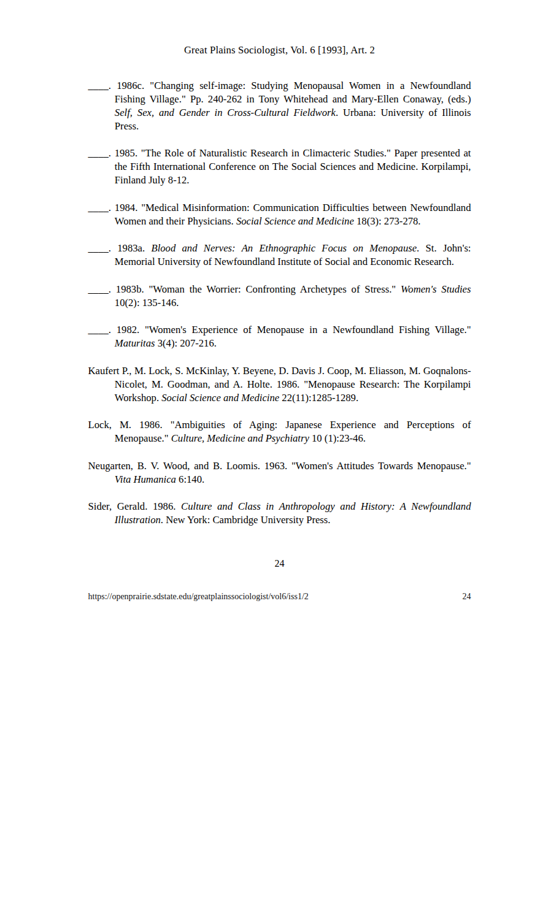Great Plains Sociologist, Vol. 6 [1993], Art. 2
____. 1986c. "Changing self-image: Studying Menopausal Women in a Newfoundland Fishing Village." Pp. 240-262 in Tony Whitehead and Mary-Ellen Conaway, (eds.) Self, Sex, and Gender in Cross-Cultural Fieldwork. Urbana: University of Illinois Press.
____. 1985. "The Role of Naturalistic Research in Climacteric Studies." Paper presented at the Fifth International Conference on The Social Sciences and Medicine. Korpilampi, Finland July 8-12.
____. 1984. "Medical Misinformation: Communication Difficulties between Newfoundland Women and their Physicians. Social Science and Medicine 18(3): 273-278.
____. 1983a. Blood and Nerves: An Ethnographic Focus on Menopause. St. John's: Memorial University of Newfoundland Institute of Social and Economic Research.
____. 1983b. "Woman the Worrier: Confronting Archetypes of Stress." Women's Studies 10(2): 135-146.
____. 1982. "Women's Experience of Menopause in a Newfoundland Fishing Village." Maturitas 3(4): 207-216.
Kaufert P., M. Lock, S. McKinlay, Y. Beyene, D. Davis J. Coop, M. Eliasson, M. Goqnalons-Nicolet, M. Goodman, and A. Holte. 1986. "Menopause Research: The Korpilampi Workshop. Social Science and Medicine 22(11):1285-1289.
Lock, M. 1986. "Ambiguities of Aging: Japanese Experience and Perceptions of Menopause." Culture, Medicine and Psychiatry 10 (1):23-46.
Neugarten, B. V. Wood, and B. Loomis. 1963. "Women's Attitudes Towards Menopause." Vita Humanica 6:140.
Sider, Gerald. 1986. Culture and Class in Anthropology and History: A Newfoundland Illustration. New York: Cambridge University Press.
24
https://openprairie.sdstate.edu/greatplainssociologist/vol6/iss1/2 24